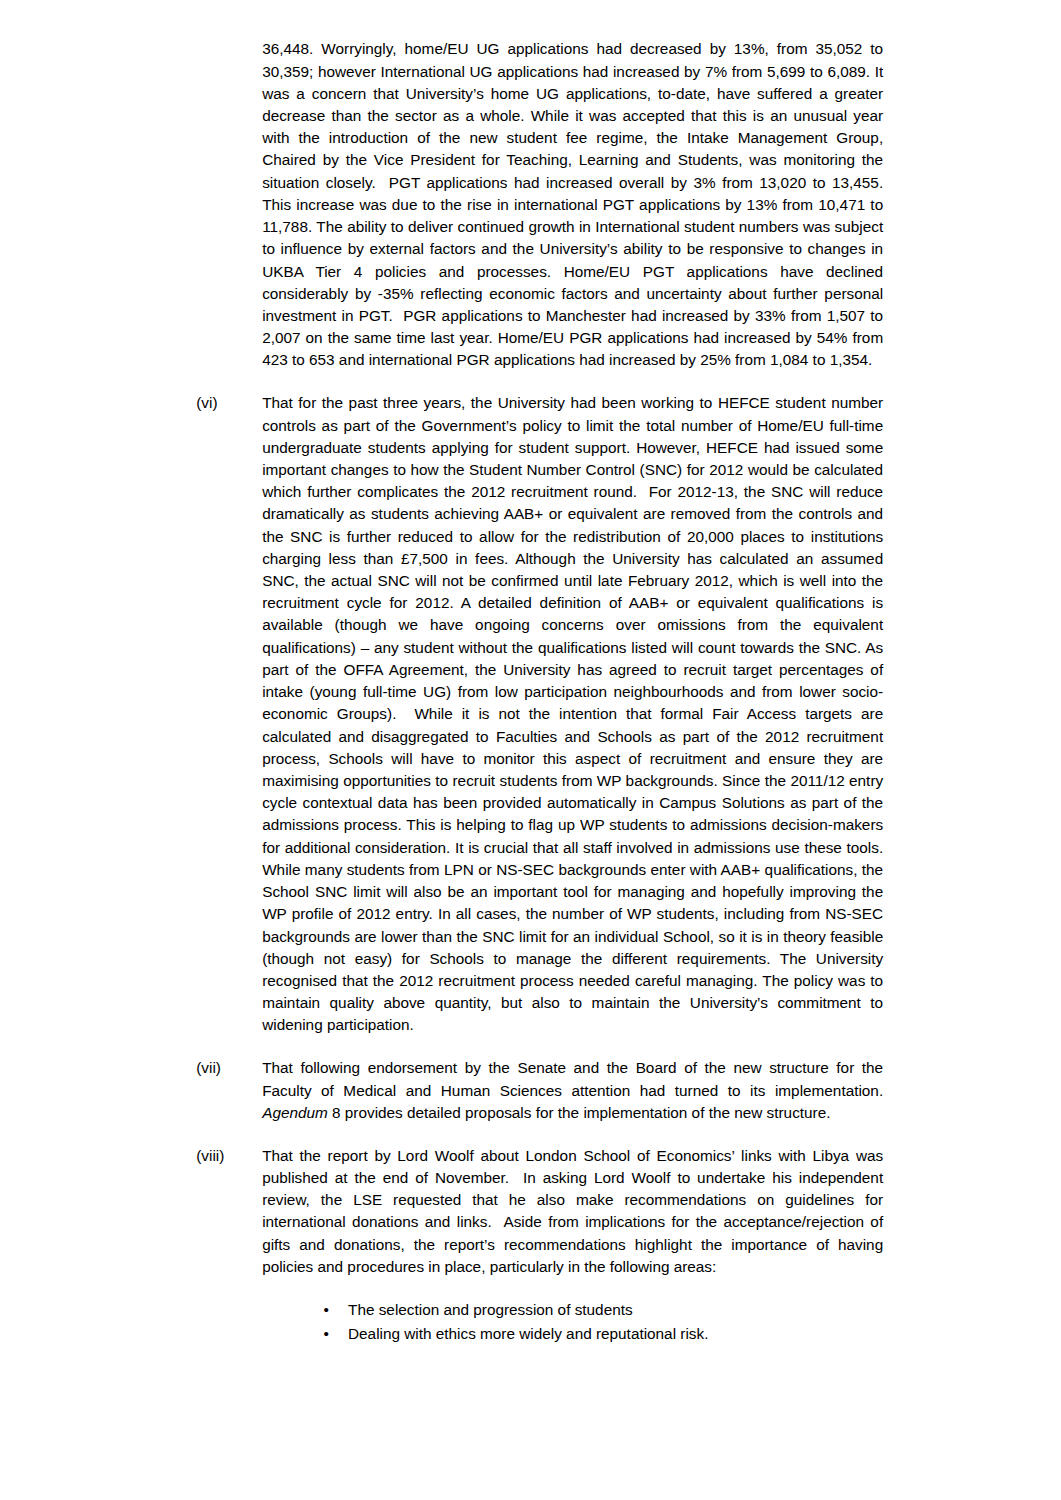36,448. Worryingly, home/EU UG applications had decreased by 13%, from 35,052 to 30,359; however International UG applications had increased by 7% from 5,699 to 6,089. It was a concern that University’s home UG applications, to-date, have suffered a greater decrease than the sector as a whole. While it was accepted that this is an unusual year with the introduction of the new student fee regime, the Intake Management Group, Chaired by the Vice President for Teaching, Learning and Students, was monitoring the situation closely. PGT applications had increased overall by 3% from 13,020 to 13,455. This increase was due to the rise in international PGT applications by 13% from 10,471 to 11,788. The ability to deliver continued growth in International student numbers was subject to influence by external factors and the University’s ability to be responsive to changes in UKBA Tier 4 policies and processes. Home/EU PGT applications have declined considerably by -35% reflecting economic factors and uncertainty about further personal investment in PGT. PGR applications to Manchester had increased by 33% from 1,507 to 2,007 on the same time last year. Home/EU PGR applications had increased by 54% from 423 to 653 and international PGR applications had increased by 25% from 1,084 to 1,354.
(vi)
That for the past three years, the University had been working to HEFCE student number controls as part of the Government’s policy to limit the total number of Home/EU full-time undergraduate students applying for student support. However, HEFCE had issued some important changes to how the Student Number Control (SNC) for 2012 would be calculated which further complicates the 2012 recruitment round. For 2012-13, the SNC will reduce dramatically as students achieving AAB+ or equivalent are removed from the controls and the SNC is further reduced to allow for the redistribution of 20,000 places to institutions charging less than £7,500 in fees. Although the University has calculated an assumed SNC, the actual SNC will not be confirmed until late February 2012, which is well into the recruitment cycle for 2012. A detailed definition of AAB+ or equivalent qualifications is available (though we have ongoing concerns over omissions from the equivalent qualifications) – any student without the qualifications listed will count towards the SNC. As part of the OFFA Agreement, the University has agreed to recruit target percentages of intake (young full-time UG) from low participation neighbourhoods and from lower socio-economic Groups). While it is not the intention that formal Fair Access targets are calculated and disaggregated to Faculties and Schools as part of the 2012 recruitment process, Schools will have to monitor this aspect of recruitment and ensure they are maximising opportunities to recruit students from WP backgrounds. Since the 2011/12 entry cycle contextual data has been provided automatically in Campus Solutions as part of the admissions process. This is helping to flag up WP students to admissions decision-makers for additional consideration. It is crucial that all staff involved in admissions use these tools. While many students from LPN or NS-SEC backgrounds enter with AAB+ qualifications, the School SNC limit will also be an important tool for managing and hopefully improving the WP profile of 2012 entry. In all cases, the number of WP students, including from NS-SEC backgrounds are lower than the SNC limit for an individual School, so it is in theory feasible (though not easy) for Schools to manage the different requirements. The University recognised that the 2012 recruitment process needed careful managing. The policy was to maintain quality above quantity, but also to maintain the University’s commitment to widening participation.
(vii)
That following endorsement by the Senate and the Board of the new structure for the Faculty of Medical and Human Sciences attention had turned to its implementation. Agendum 8 provides detailed proposals for the implementation of the new structure.
(viii)
That the report by Lord Woolf about London School of Economics’ links with Libya was published at the end of November. In asking Lord Woolf to undertake his independent review, the LSE requested that he also make recommendations on guidelines for international donations and links. Aside from implications for the acceptance/rejection of gifts and donations, the report’s recommendations highlight the importance of having policies and procedures in place, particularly in the following areas:
The selection and progression of students
Dealing with ethics more widely and reputational risk.